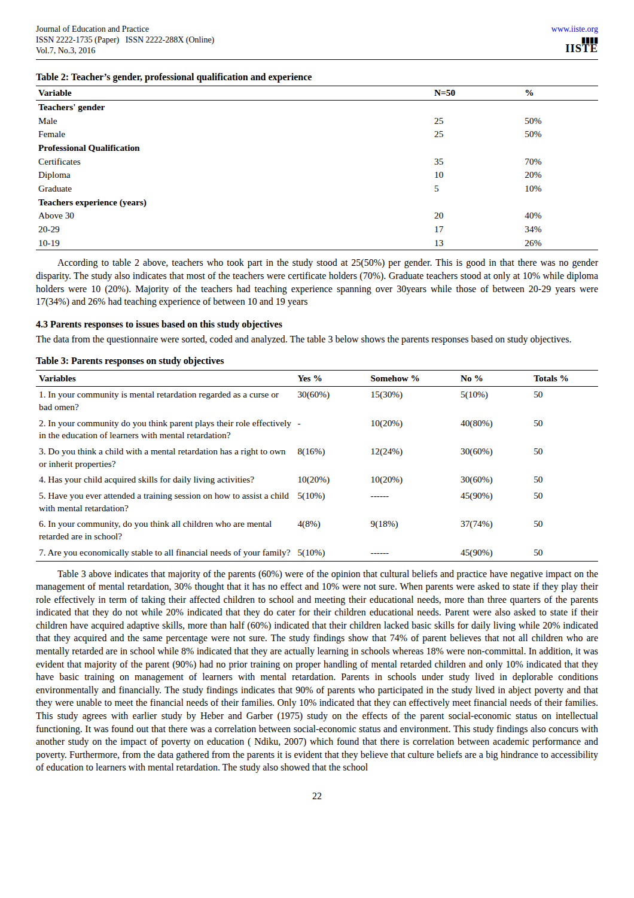Journal of Education and Practice
ISSN 2222-1735 (Paper) ISSN 2222-288X (Online)
Vol.7, No.3, 2016
www.iiste.org
▮▮▮▮ IISTE
Table 2: Teacher’s gender, professional qualification and experience
| Variable | N=50 | % |
| --- | --- | --- |
| Teachers' gender | | |
| Male | 25 | 50% |
| Female | 25 | 50% |
| Professional Qualification | | |
| Certificates | 35 | 70% |
| Diploma | 10 | 20% |
| Graduate | 5 | 10% |
| Teachers experience (years) | | |
| Above 30 | 20 | 40% |
| 20-29 | 17 | 34% |
| 10-19 | 13 | 26% |
According to table 2 above, teachers who took part in the study stood at 25(50%) per gender. This is good in that there was no gender disparity. The study also indicates that most of the teachers were certificate holders (70%). Graduate teachers stood at only at 10% while diploma holders were 10 (20%). Majority of the teachers had teaching experience spanning over 30years while those of between 20-29 years were 17(34%) and 26% had teaching experience of between 10 and 19 years
4.3 Parents responses to issues based on this study objectives
The data from the questionnaire were sorted, coded and analyzed. The table 3 below shows the parents responses based on study objectives.
Table 3: Parents responses on study objectives
| Variables | Yes % | Somehow % | No % | Totals % |
| --- | --- | --- | --- | --- |
| 1. In your community is mental retardation regarded as a curse or bad omen? | 30(60%) | 15(30%) | 5(10%) | 50 |
| 2. In your community do you think parent plays their role effectively in the education of learners with mental retardation? | - | 10(20%) | 40(80%) | 50 |
| 3. Do you think a child with a mental retardation has a right to own or inherit properties? | 8(16%) | 12(24%) | 30(60%) | 50 |
| 4. Has your child acquired skills for daily living activities? | 10(20%) | 10(20%) | 30(60%) | 50 |
| 5. Have you ever attended a training session on how to assist a child with mental retardation? | 5(10%) | ------ | 45(90%) | 50 |
| 6. In your community, do you think all children who are mental retarded are in school? | 4(8%) | 9(18%) | 37(74%) | 50 |
| 7. Are you economically stable to all financial needs of your family? | 5(10%) | ------ | 45(90%) | 50 |
Table 3 above indicates that majority of the parents (60%) were of the opinion that cultural beliefs and practice have negative impact on the management of mental retardation, 30% thought that it has no effect and 10% were not sure. When parents were asked to state if they play their role effectively in term of taking their affected children to school and meeting their educational needs, more than three quarters of the parents indicated that they do not while 20% indicated that they do cater for their children educational needs. Parent were also asked to state if their children have acquired adaptive skills, more than half (60%) indicated that their children lacked basic skills for daily living while 20% indicated that they acquired and the same percentage were not sure. The study findings show that 74% of parent believes that not all children who are mentally retarded are in school while 8% indicated that they are actually learning in schools whereas 18% were non-committal. In addition, it was evident that majority of the parent (90%) had no prior training on proper handling of mental retarded children and only 10% indicated that they have basic training on management of learners with mental retardation. Parents in schools under study lived in deplorable conditions environmentally and financially. The study findings indicates that 90% of parents who participated in the study lived in abject poverty and that they were unable to meet the financial needs of their families. Only 10% indicated that they can effectively meet financial needs of their families. This study agrees with earlier study by Heber and Garber (1975) study on the effects of the parent social-economic status on intellectual functioning. It was found out that there was a correlation between social-economic status and environment. This study findings also concurs with another study on the impact of poverty on education ( Ndiku, 2007) which found that there is correlation between academic performance and poverty. Furthermore, from the data gathered from the parents it is evident that they believe that culture beliefs are a big hindrance to accessibility of education to learners with mental retardation. The study also showed that the school
22